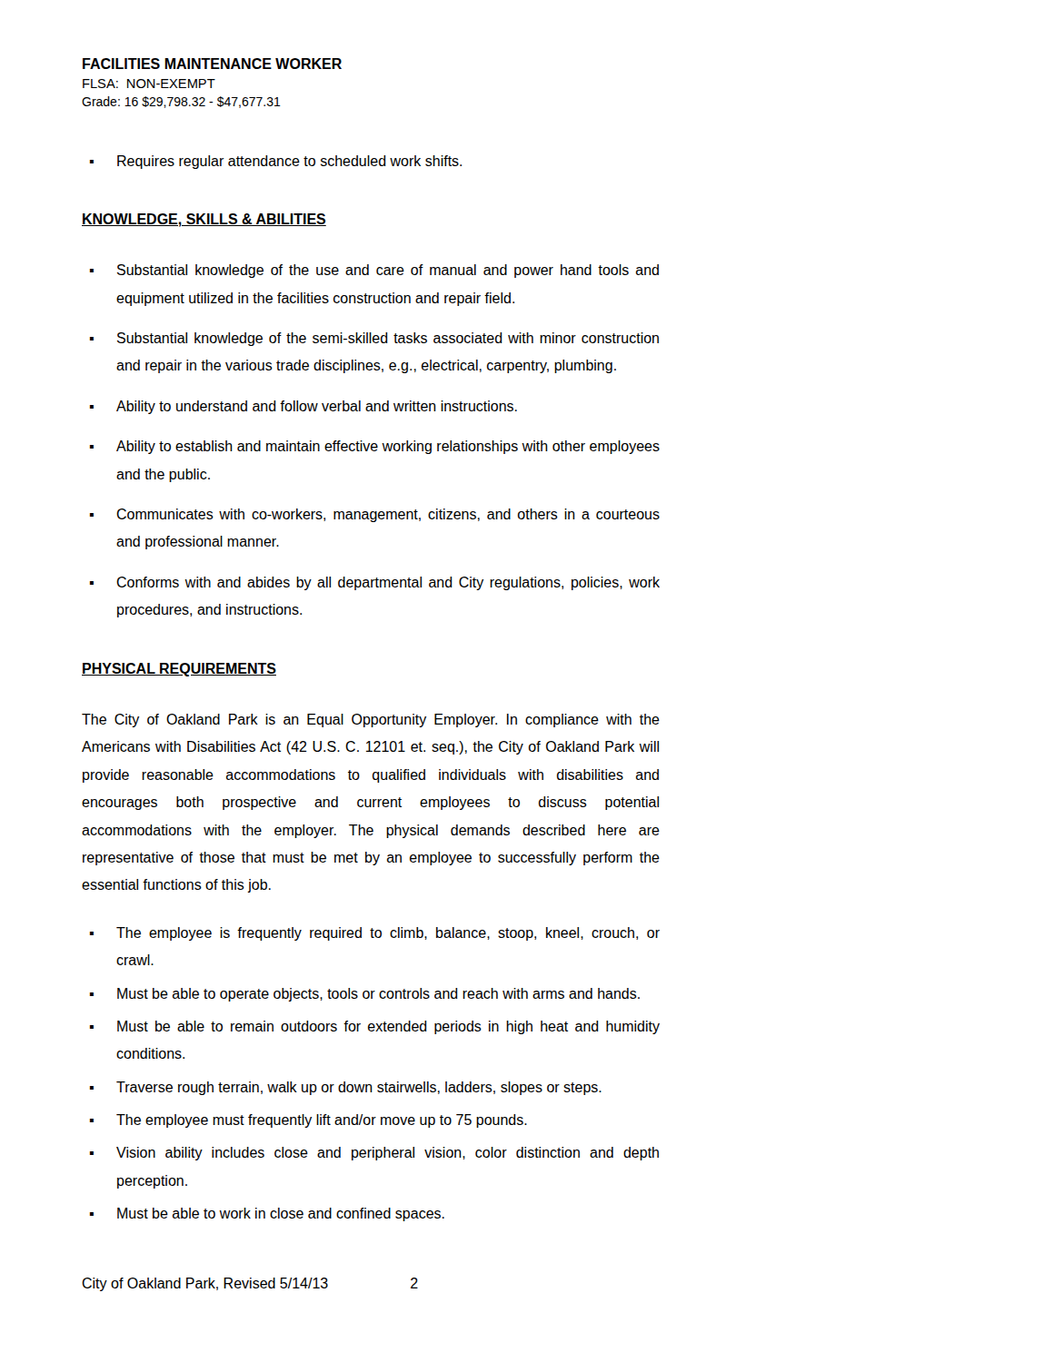FACILITIES MAINTENANCE WORKER
FLSA: NON-EXEMPT
Grade: 16 $29,798.32 - $47,677.31
Requires regular attendance to scheduled work shifts.
KNOWLEDGE, SKILLS & ABILITIES
Substantial knowledge of the use and care of manual and power hand tools and equipment utilized in the facilities construction and repair field.
Substantial knowledge of the semi-skilled tasks associated with minor construction and repair in the various trade disciplines, e.g., electrical, carpentry, plumbing.
Ability to understand and follow verbal and written instructions.
Ability to establish and maintain effective working relationships with other employees and the public.
Communicates with co-workers, management, citizens, and others in a courteous and professional manner.
Conforms with and abides by all departmental and City regulations, policies, work procedures, and instructions.
PHYSICAL REQUIREMENTS
The City of Oakland Park is an Equal Opportunity Employer. In compliance with the Americans with Disabilities Act (42 U.S. C. 12101 et. seq.), the City of Oakland Park will provide reasonable accommodations to qualified individuals with disabilities and encourages both prospective and current employees to discuss potential accommodations with the employer. The physical demands described here are representative of those that must be met by an employee to successfully perform the essential functions of this job.
The employee is frequently required to climb, balance, stoop, kneel, crouch, or crawl.
Must be able to operate objects, tools or controls and reach with arms and hands.
Must be able to remain outdoors for extended periods in high heat and humidity conditions.
Traverse rough terrain, walk up or down stairwells, ladders, slopes or steps.
The employee must frequently lift and/or move up to 75 pounds.
Vision ability includes close and peripheral vision, color distinction and depth perception.
Must be able to work in close and confined spaces.
City of Oakland Park, Revised 5/14/132